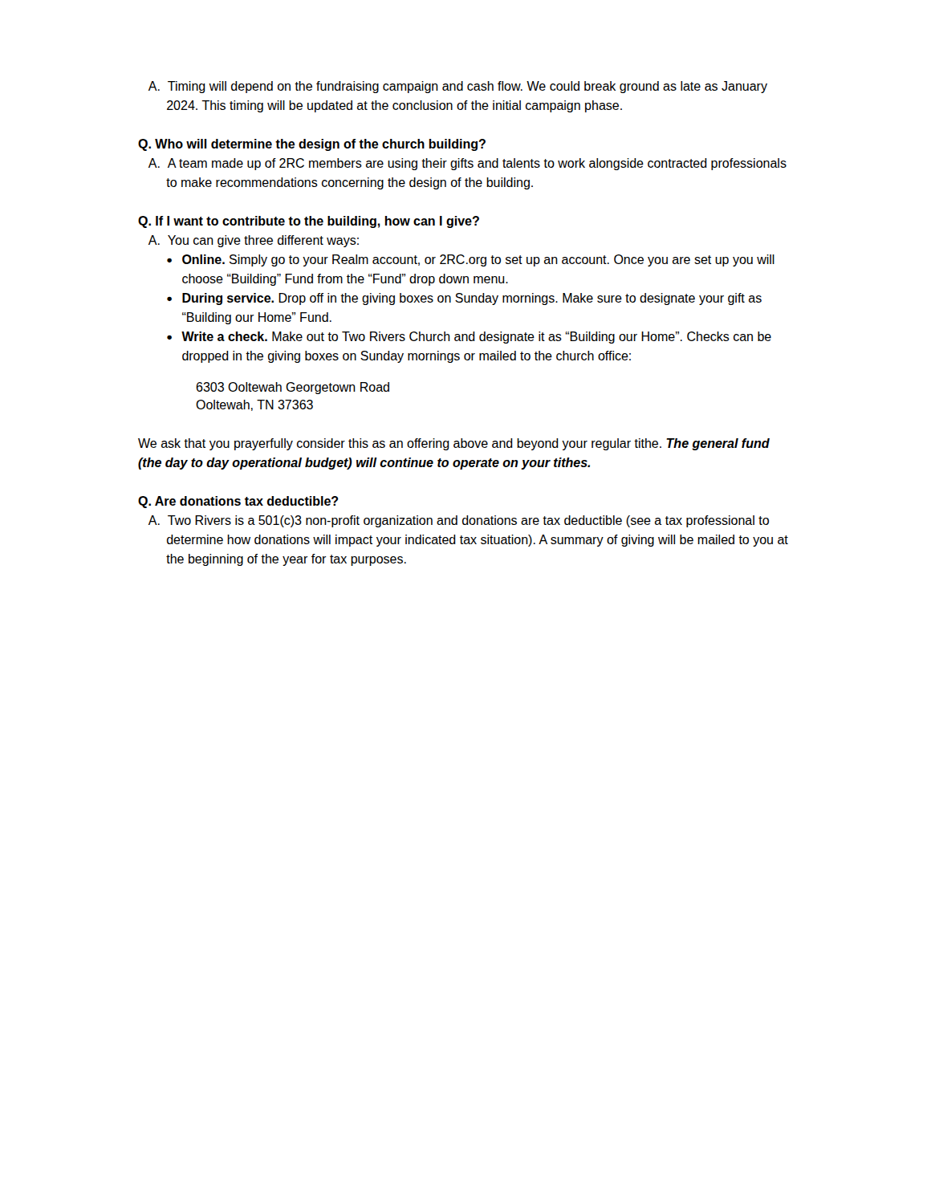A. Timing will depend on the fundraising campaign and cash flow. We could break ground as late as January 2024. This timing will be updated at the conclusion of the initial campaign phase.
Q. Who will determine the design of the church building?
A. A team made up of 2RC members are using their gifts and talents to work alongside contracted professionals to make recommendations concerning the design of the building.
Q. If I want to contribute to the building, how can I give?
A. You can give three different ways:
Online. Simply go to your Realm account, or 2RC.org to set up an account. Once you are set up you will choose “Building” Fund from the “Fund” drop down menu.
During service. Drop off in the giving boxes on Sunday mornings. Make sure to designate your gift as “Building our Home” Fund.
Write a check. Make out to Two Rivers Church and designate it as “Building our Home”. Checks can be dropped in the giving boxes on Sunday mornings or mailed to the church office:
6303 Ooltewah Georgetown Road
Ooltewah, TN 37363
We ask that you prayerfully consider this as an offering above and beyond your regular tithe. The general fund (the day to day operational budget) will continue to operate on your tithes.
Q. Are donations tax deductible?
A. Two Rivers is a 501(c)3 non-profit organization and donations are tax deductible (see a tax professional to determine how donations will impact your indicated tax situation). A summary of giving will be mailed to you at the beginning of the year for tax purposes.